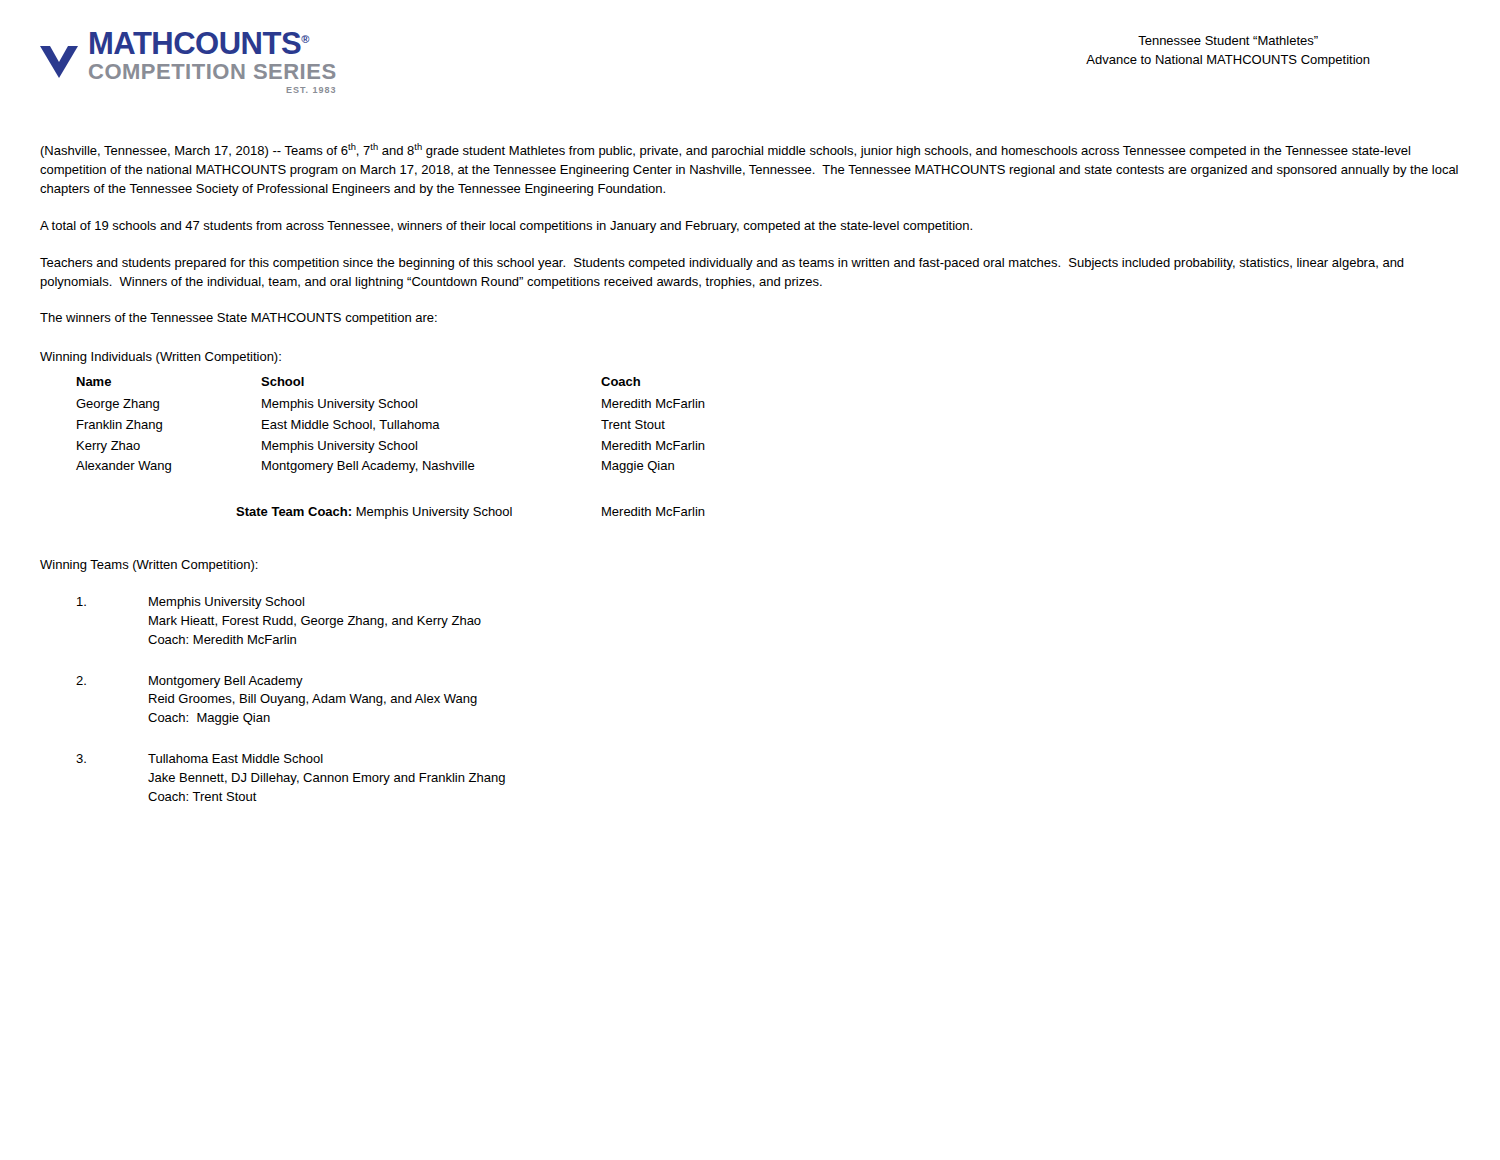MATHCOUNTS®
COMPETITION SERIES
EST. 1983
Tennessee Student “Mathletes”
Advance to National MATHCOUNTS Competition
(Nashville, Tennessee, March 17, 2018) -- Teams of 6th, 7th and 8th grade student Mathletes from public, private, and parochial middle schools, junior high schools, and homeschools across Tennessee competed in the Tennessee state-level competition of the national MATHCOUNTS program on March 17, 2018, at the Tennessee Engineering Center in Nashville, Tennessee. The Tennessee MATHCOUNTS regional and state contests are organized and sponsored annually by the local chapters of the Tennessee Society of Professional Engineers and by the Tennessee Engineering Foundation.
A total of 19 schools and 47 students from across Tennessee, winners of their local competitions in January and February, competed at the state-level competition.
Teachers and students prepared for this competition since the beginning of this school year. Students competed individually and as teams in written and fast-paced oral matches. Subjects included probability, statistics, linear algebra, and polynomials. Winners of the individual, team, and oral lightning “Countdown Round” competitions received awards, trophies, and prizes.
The winners of the Tennessee State MATHCOUNTS competition are:
Winning Individuals (Written Competition):
| Name | School | Coach |
| --- | --- | --- |
| George Zhang | Memphis University School | Meredith McFarlin |
| Franklin Zhang | East Middle School, Tullahoma | Trent Stout |
| Kerry Zhao | Memphis University School | Meredith McFarlin |
| Alexander Wang | Montgomery Bell Academy, Nashville | Maggie Qian |
State Team Coach: Memphis University School
Meredith McFarlin
Winning Teams (Written Competition):
Memphis University School Mark Hieatt, Forest Rudd, George Zhang, and Kerry Zhao Coach: Meredith McFarlin
Montgomery Bell Academy Reid Groomes, Bill Ouyang, Adam Wang, and Alex Wang Coach: Maggie Qian
Tullahoma East Middle School Jake Bennett, DJ Dillehay, Cannon Emory and Franklin Zhang Coach: Trent Stout